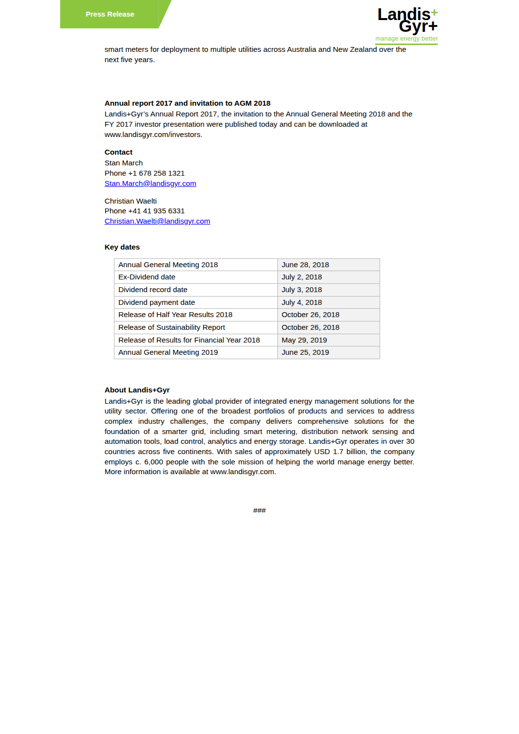Press Release
Landis+ Gyr+
manage energy better
smart meters for deployment to multiple utilities across Australia and New Zealand over the next five years.
Annual report 2017 and invitation to AGM 2018
Landis+Gyr’s Annual Report 2017, the invitation to the Annual General Meeting 2018 and the FY 2017 investor presentation were published today and can be downloaded at www.landisgyr.com/investors.
Contact
Stan March
Phone +1 678 258 1321
Stan.March@landisgyr.com
Christian Waelti
Phone +41 41 935 6331
Christian.Waelti@landisgyr.com
Key dates
| Annual General Meeting 2018 | June 28, 2018 |
| Ex-Dividend date | July 2, 2018 |
| Dividend record date | July 3, 2018 |
| Dividend payment date | July 4, 2018 |
| Release of Half Year Results 2018 | October 26, 2018 |
| Release of Sustainability Report | October 26, 2018 |
| Release of Results for Financial Year 2018 | May 29, 2019 |
| Annual General Meeting 2019 | June 25, 2019 |
About Landis+Gyr
Landis+Gyr is the leading global provider of integrated energy management solutions for the utility sector. Offering one of the broadest portfolios of products and services to address complex industry challenges, the company delivers comprehensive solutions for the foundation of a smarter grid, including smart metering, distribution network sensing and automation tools, load control, analytics and energy storage. Landis+Gyr operates in over 30 countries across five continents. With sales of approximately USD 1.7 billion, the company employs c. 6,000 people with the sole mission of helping the world manage energy better. More information is available at www.landisgyr.com.
###